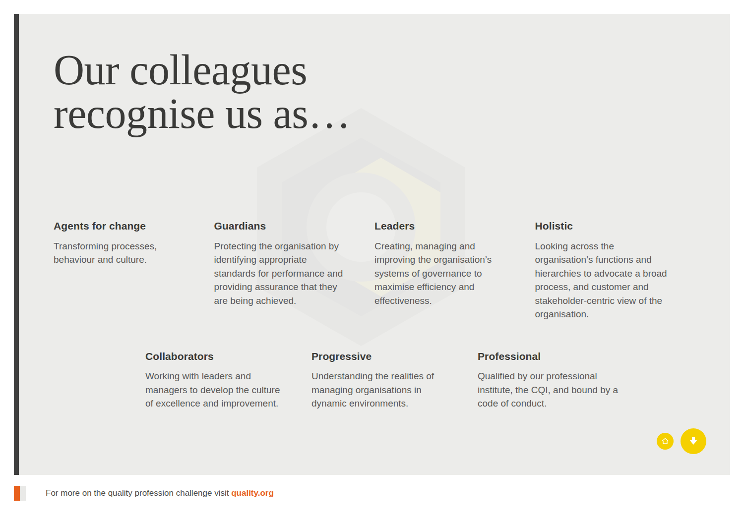Our colleagues
recognise us as…
Agents for change
Transforming processes, behaviour and culture.
Guardians
Protecting the organisation by identifying appropriate standards for performance and providing assurance that they are being achieved.
Leaders
Creating, managing and improving the organisation’s systems of governance to maximise efficiency and effectiveness.
Holistic
Looking across the organisation’s functions and hierarchies to advocate a broad process, and customer and stakeholder-centric view of the organisation.
Collaborators
Working with leaders and managers to develop the culture of excellence and improvement.
Progressive
Understanding the realities of managing organisations in dynamic environments.
Professional
Qualified by our professional institute, the CQI, and bound by a code of conduct.
For more on the quality profession challenge visit quality.org